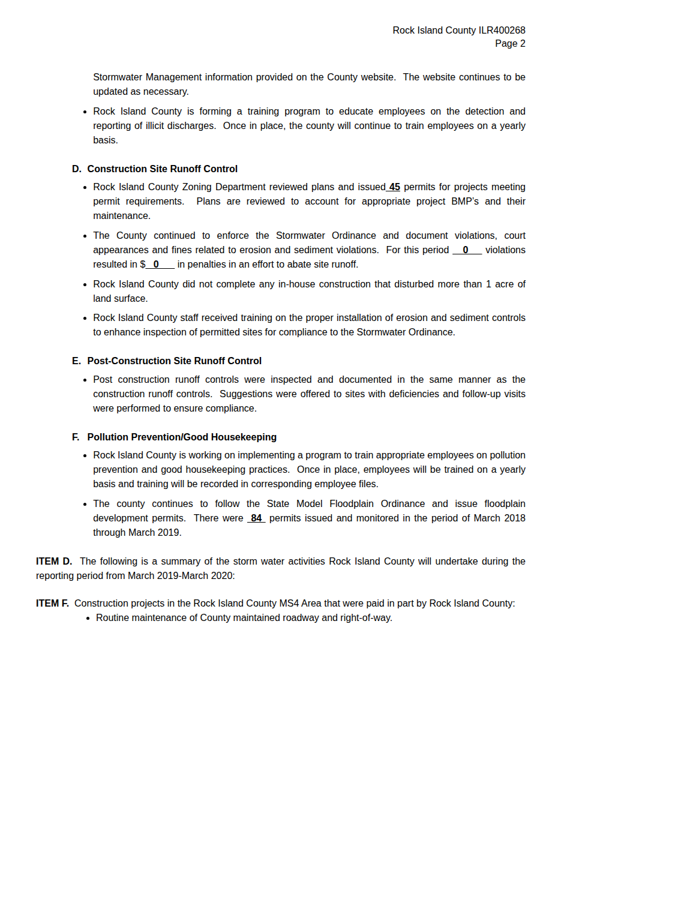Rock Island County ILR400268
Page 2
Stormwater Management information provided on the County website. The website continues to be updated as necessary.
Rock Island County is forming a training program to educate employees on the detection and reporting of illicit discharges. Once in place, the county will continue to train employees on a yearly basis.
D. Construction Site Runoff Control
Rock Island County Zoning Department reviewed plans and issued 45 permits for projects meeting permit requirements. Plans are reviewed to account for appropriate project BMP’s and their maintenance.
The County continued to enforce the Stormwater Ordinance and document violations, court appearances and fines related to erosion and sediment violations. For this period 0 violations resulted in $ 0 in penalties in an effort to abate site runoff.
Rock Island County did not complete any in-house construction that disturbed more than 1 acre of land surface.
Rock Island County staff received training on the proper installation of erosion and sediment controls to enhance inspection of permitted sites for compliance to the Stormwater Ordinance.
E. Post-Construction Site Runoff Control
Post construction runoff controls were inspected and documented in the same manner as the construction runoff controls. Suggestions were offered to sites with deficiencies and follow-up visits were performed to ensure compliance.
F. Pollution Prevention/Good Housekeeping
Rock Island County is working on implementing a program to train appropriate employees on pollution prevention and good housekeeping practices. Once in place, employees will be trained on a yearly basis and training will be recorded in corresponding employee files.
The county continues to follow the State Model Floodplain Ordinance and issue floodplain development permits. There were 84 permits issued and monitored in the period of March 2018 through March 2019.
ITEM D. The following is a summary of the storm water activities Rock Island County will undertake during the reporting period from March 2019-March 2020:
ITEM F. Construction projects in the Rock Island County MS4 Area that were paid in part by Rock Island County:
Routine maintenance of County maintained roadway and right-of-way.